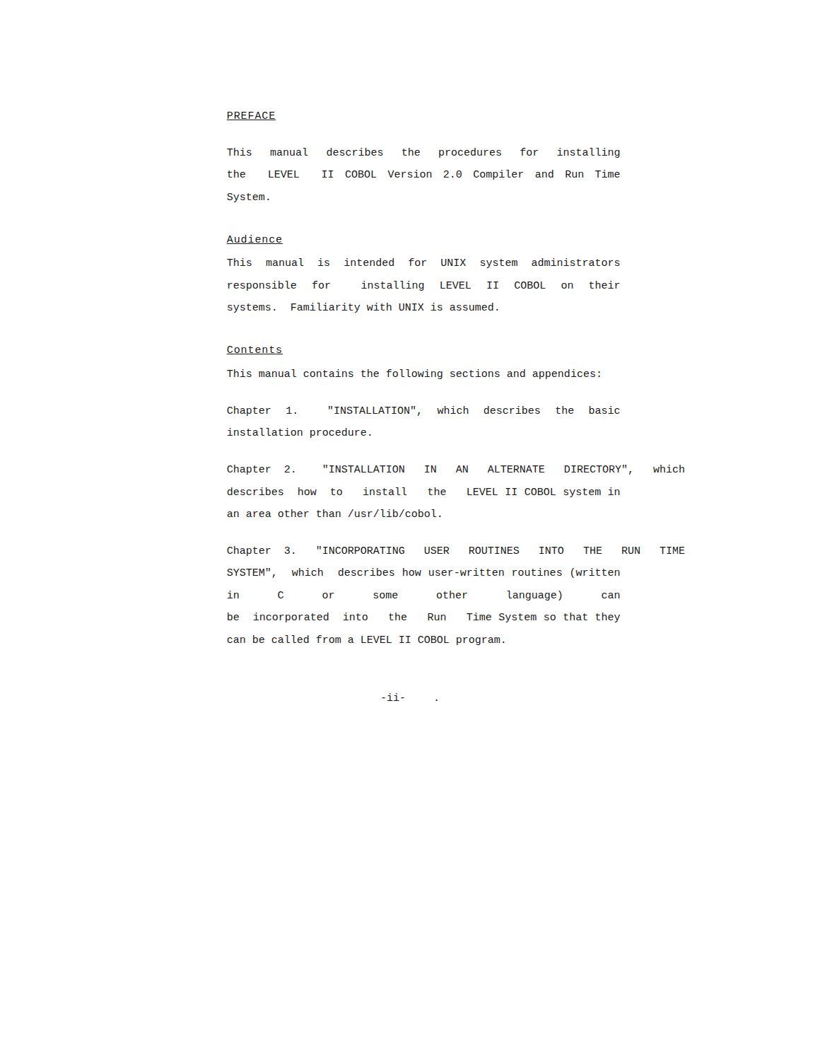PREFACE
This manual describes the procedures for installing the LEVEL II COBOL Version 2.0 Compiler and Run Time System.
Audience
This manual is intended for UNIX system administrators responsible for installing LEVEL II COBOL on their systems. Familiarity with UNIX is assumed.
Contents
This manual contains the following sections and appendices:
Chapter 1. "INSTALLATION", which describes the basic installation procedure.
Chapter 2. "INSTALLATION IN AN ALTERNATE DIRECTORY", which describes how to install the LEVEL II COBOL system in an area other than /usr/lib/cobol.
Chapter 3. "INCORPORATING USER ROUTINES INTO THE RUN TIME SYSTEM", which describes how user-written routines (written in C or some other language) can be incorporated into the Run Time System so that they can be called from a LEVEL II COBOL program.
-ii-.